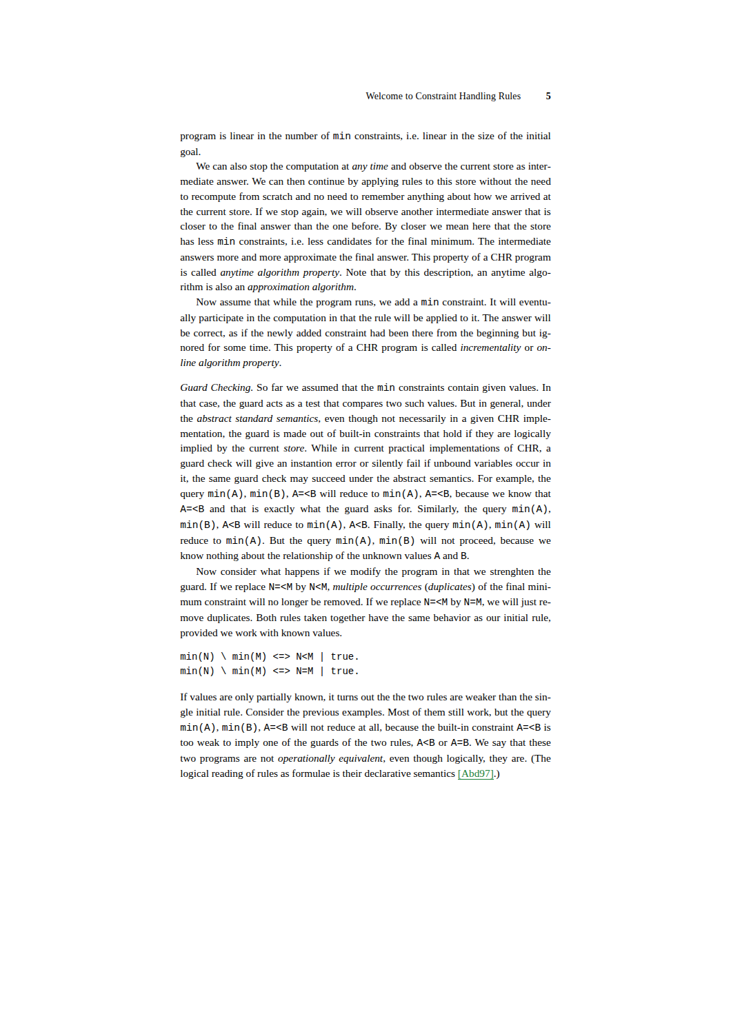Welcome to Constraint Handling Rules 5
program is linear in the number of min constraints, i.e. linear in the size of the initial goal.
We can also stop the computation at any time and observe the current store as intermediate answer. We can then continue by applying rules to this store without the need to recompute from scratch and no need to remember anything about how we arrived at the current store. If we stop again, we will observe another intermediate answer that is closer to the final answer than the one before. By closer we mean here that the store has less min constraints, i.e. less candidates for the final minimum. The intermediate answers more and more approximate the final answer. This property of a CHR program is called anytime algorithm property. Note that by this description, an anytime algorithm is also an approximation algorithm.
Now assume that while the program runs, we add a min constraint. It will eventually participate in the computation in that the rule will be applied to it. The answer will be correct, as if the newly added constraint had been there from the beginning but ignored for some time. This property of a CHR program is called incrementality or online algorithm property.
Guard Checking. So far we assumed that the min constraints contain given values. In that case, the guard acts as a test that compares two such values. But in general, under the abstract standard semantics, even though not necessarily in a given CHR implementation, the guard is made out of built-in constraints that hold if they are logically implied by the current store. While in current practical implementations of CHR, a guard check will give an instantion error or silently fail if unbound variables occur in it, the same guard check may succeed under the abstract semantics. For example, the query min(A), min(B), A=<B will reduce to min(A), A=<B, because we know that A=<B and that is exactly what the guard asks for. Similarly, the query min(A), min(B), A<B will reduce to min(A), A<B. Finally, the query min(A), min(A) will reduce to min(A). But the query min(A), min(B) will not proceed, because we know nothing about the relationship of the unknown values A and B.
Now consider what happens if we modify the program in that we strenghten the guard. If we replace N=<M by N<M, multiple occurrences (duplicates) of the final minimum constraint will no longer be removed. If we replace N=<M by N=M, we will just remove duplicates. Both rules taken together have the same behavior as our initial rule, provided we work with known values.
min(N) \ min(M) <=> N<M | true. min(N) \ min(M) <=> N=M | true.
If values are only partially known, it turns out the the two rules are weaker than the single initial rule. Consider the previous examples. Most of them still work, but the query min(A), min(B), A=<B will not reduce at all, because the built-in constraint A=<B is too weak to imply one of the guards of the two rules, A<B or A=B. We say that these two programs are not operationally equivalent, even though logically, they are. (The logical reading of rules as formulae is their declarative semantics [Abd97].)